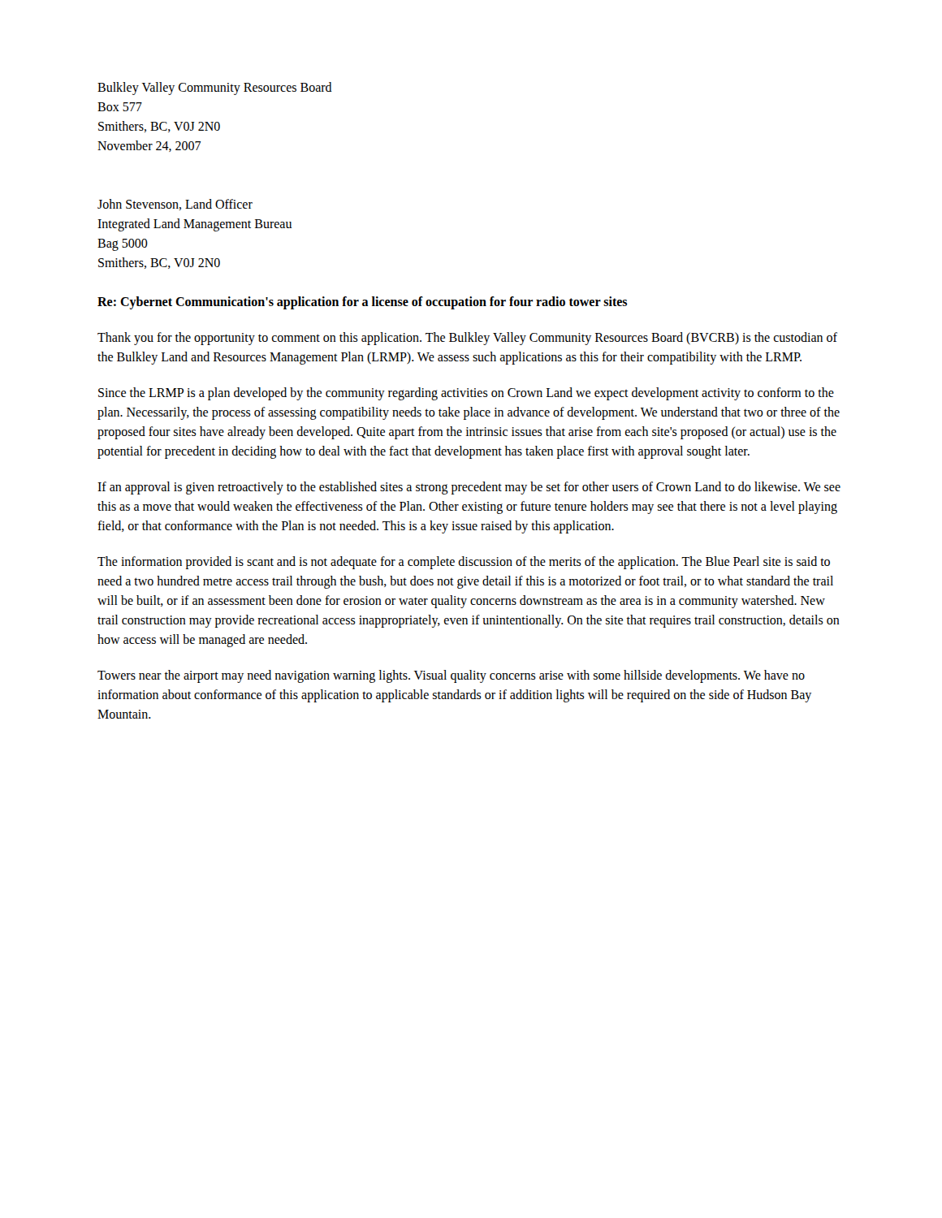Bulkley Valley Community Resources Board Box 577 Smithers, BC, V0J 2N0 November 24, 2007 John Stevenson, Land Officer Integrated Land Management Bureau Bag 5000 Smithers, BC, V0J 2N0
Re: Cybernet Communication's application for a license of occupation for four radio tower sites
Thank you for the opportunity to comment on this application. The Bulkley Valley Community Resources Board (BVCRB) is the custodian of the Bulkley Land and Resources Management Plan (LRMP). We assess such applications as this for their compatibility with the LRMP.
Since the LRMP is a plan developed by the community regarding activities on Crown Land we expect development activity to conform to the plan. Necessarily, the process of assessing compatibility needs to take place in advance of development. We understand that two or three of the proposed four sites have already been developed. Quite apart from the intrinsic issues that arise from each site's proposed (or actual) use is the potential for precedent in deciding how to deal with the fact that development has taken place first with approval sought later.
If an approval is given retroactively to the established sites a strong precedent may be set for other users of Crown Land to do likewise. We see this as a move that would weaken the effectiveness of the Plan. Other existing or future tenure holders may see that there is not a level playing field, or that conformance with the Plan is not needed. This is a key issue raised by this application.
The information provided is scant and is not adequate for a complete discussion of the merits of the application. The Blue Pearl site is said to need a two hundred metre access trail through the bush, but does not give detail if this is a motorized or foot trail, or to what standard the trail will be built, or if an assessment been done for erosion or water quality concerns downstream as the area is in a community watershed. New trail construction may provide recreational access inappropriately, even if unintentionally. On the site that requires trail construction, details on how access will be managed are needed.
Towers near the airport may need navigation warning lights. Visual quality concerns arise with some hillside developments. We have no information about conformance of this application to applicable standards or if addition lights will be required on the side of Hudson Bay Mountain.